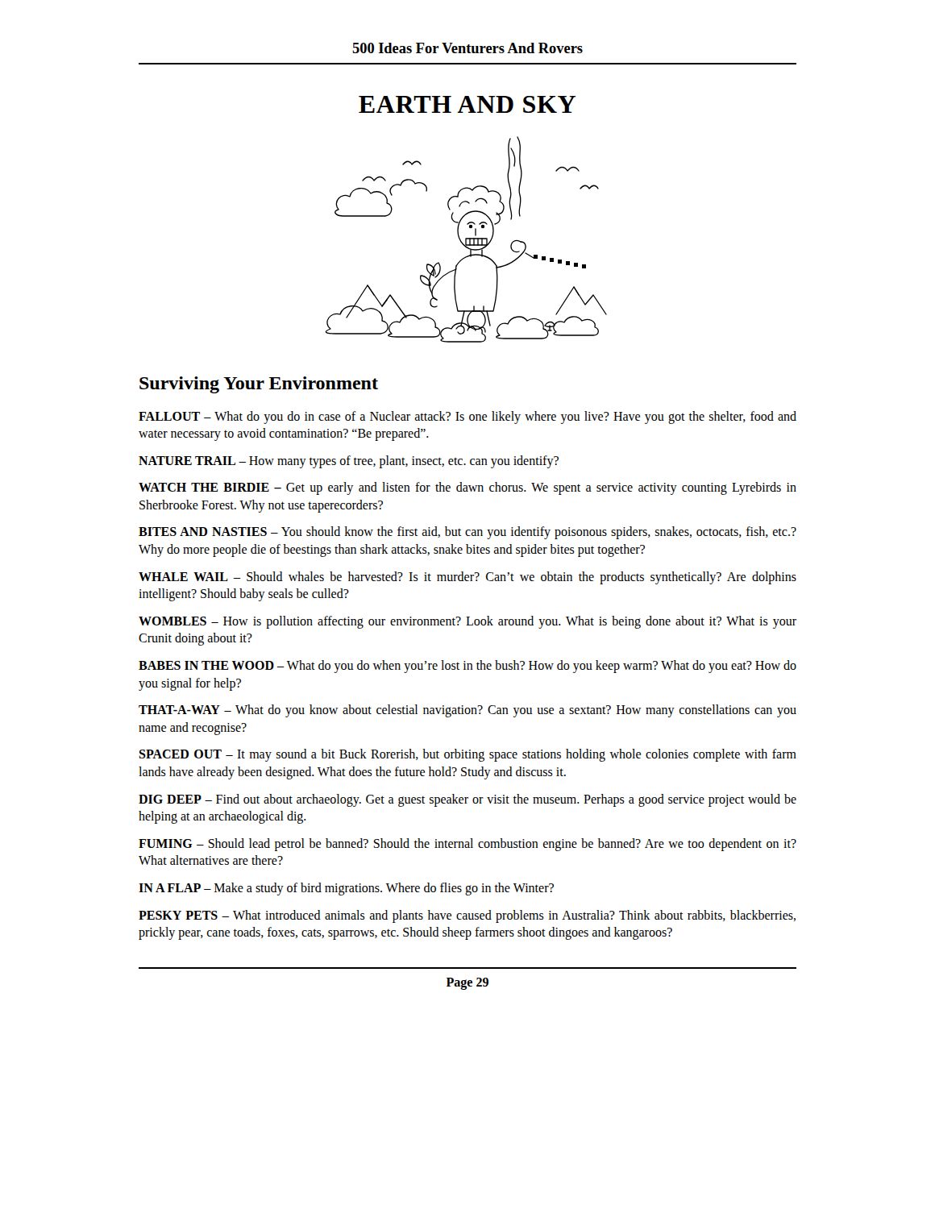500 Ideas For Venturers And Rovers
EARTH AND SKY
Surviving Your Environment
FALLOUT – What do you do in case of a Nuclear attack? Is one likely where you live? Have you got the shelter, food and water necessary to avoid contamination? “Be prepared”.
NATURE TRAIL – How many types of tree, plant, insect, etc. can you identify?
WATCH THE BIRDIE – Get up early and listen for the dawn chorus. We spent a service activity counting Lyrebirds in Sherbrooke Forest. Why not use taperecorders?
BITES AND NASTIES – You should know the first aid, but can you identify poisonous spiders, snakes, octocats, fish, etc.? Why do more people die of beestings than shark attacks, snake bites and spider bites put together?
WHALE WAIL – Should whales be harvested? Is it murder? Can’t we obtain the products synthetically? Are dolphins intelligent? Should baby seals be culled?
WOMBLES – How is pollution affecting our environment? Look around you. What is being done about it? What is your Crunit doing about it?
BABES IN THE WOOD – What do you do when you’re lost in the bush? How do you keep warm? What do you eat? How do you signal for help?
THAT-A-WAY – What do you know about celestial navigation? Can you use a sextant? How many constellations can you name and recognise?
SPACED OUT – It may sound a bit Buck Rorerish, but orbiting space stations holding whole colonies complete with farm lands have already been designed. What does the future hold? Study and discuss it.
DIG DEEP – Find out about archaeology. Get a guest speaker or visit the museum. Perhaps a good service project would be helping at an archaeological dig.
FUMING – Should lead petrol be banned? Should the internal combustion engine be banned? Are we too dependent on it? What alternatives are there?
IN A FLAP – Make a study of bird migrations. Where do flies go in the Winter?
PESKY PETS – What introduced animals and plants have caused problems in Australia? Think about rabbits, blackberries, prickly pear, cane toads, foxes, cats, sparrows, etc. Should sheep farmers shoot dingoes and kangaroos?
Page 29